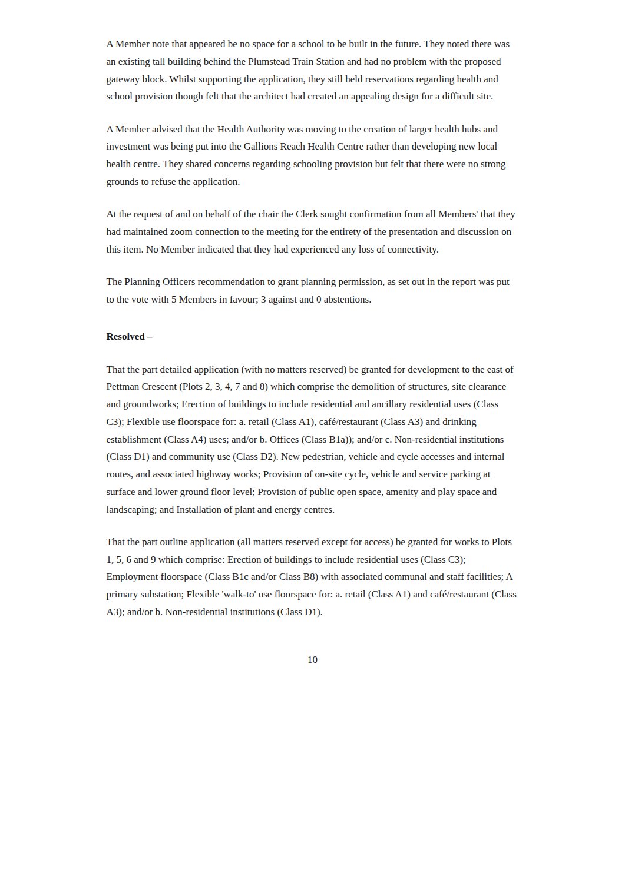A Member note that appeared be no space for a school to be built in the future. They noted there was an existing tall building behind the Plumstead Train Station and had no problem with the proposed gateway block. Whilst supporting the application, they still held reservations regarding health and school provision though felt that the architect had created an appealing design for a difficult site.
A Member advised that the Health Authority was moving to the creation of larger health hubs and investment was being put into the Gallions Reach Health Centre rather than developing new local health centre. They shared concerns regarding schooling provision but felt that there were no strong grounds to refuse the application.
At the request of and on behalf of the chair the Clerk sought confirmation from all Members' that they had maintained zoom connection to the meeting for the entirety of the presentation and discussion on this item. No Member indicated that they had experienced any loss of connectivity.
The Planning Officers recommendation to grant planning permission, as set out in the report was put to the vote with 5 Members in favour; 3 against and 0 abstentions.
Resolved –
That the part detailed application (with no matters reserved) be granted for development to the east of Pettman Crescent (Plots 2, 3, 4, 7 and 8) which comprise the demolition of structures, site clearance and groundworks; Erection of buildings to include residential and ancillary residential uses (Class C3); Flexible use floorspace for: a. retail (Class A1), café/restaurant (Class A3) and drinking establishment (Class A4) uses; and/or b. Offices (Class B1a)); and/or c. Non-residential institutions (Class D1) and community use (Class D2). New pedestrian, vehicle and cycle accesses and internal routes, and associated highway works; Provision of on-site cycle, vehicle and service parking at surface and lower ground floor level; Provision of public open space, amenity and play space and landscaping; and Installation of plant and energy centres.
That the part outline application (all matters reserved except for access) be granted for works to Plots 1, 5, 6 and 9 which comprise: Erection of buildings to include residential uses (Class C3); Employment floorspace (Class B1c and/or Class B8) with associated communal and staff facilities; A primary substation; Flexible 'walk-to' use floorspace for: a. retail (Class A1) and café/restaurant (Class A3); and/or b. Non-residential institutions (Class D1).
10